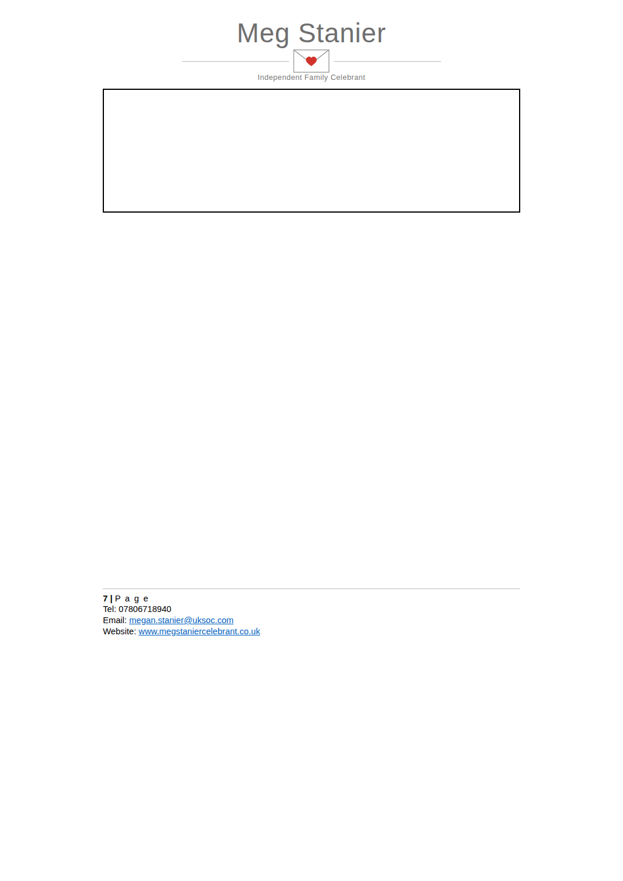Meg Stanier
Independent Family Celebrant
7 | P a g e
Tel: 07806718940
Email: megan.stanier@uksoc.com
Website: www.megstaniercelebrant.co.uk